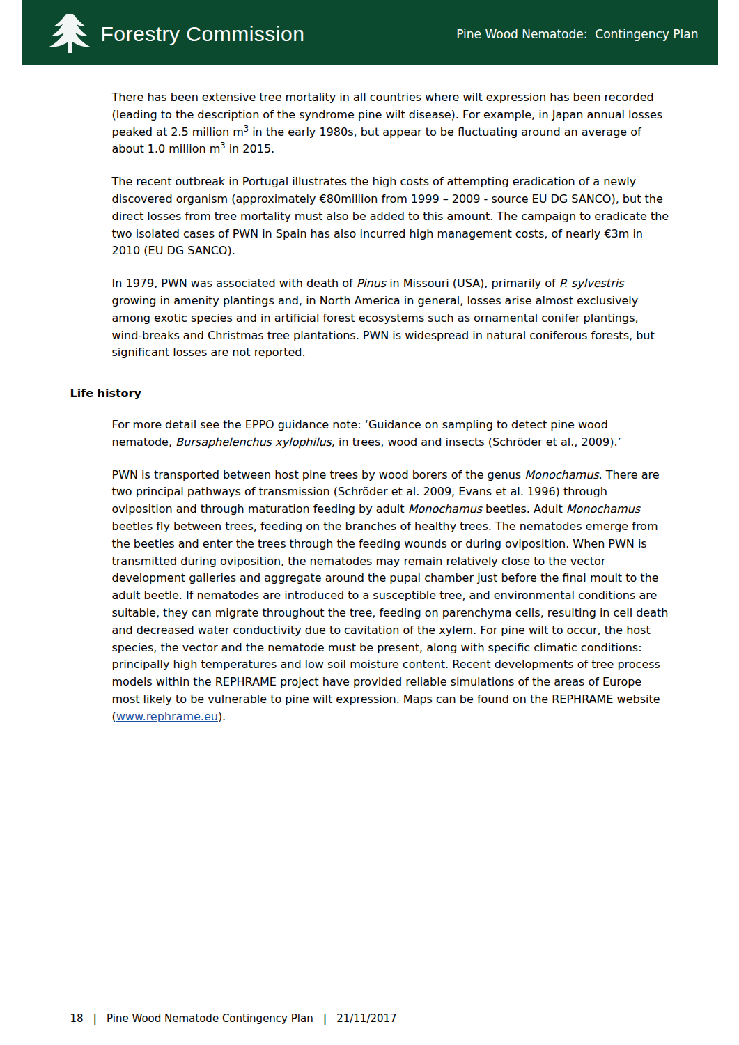Forestry Commission
Pine Wood Nematode: Contingency Plan
There has been extensive tree mortality in all countries where wilt expression has been recorded (leading to the description of the syndrome pine wilt disease). For example, in Japan annual losses peaked at 2.5 million m3 in the early 1980s, but appear to be fluctuating around an average of about 1.0 million m3 in 2015.
The recent outbreak in Portugal illustrates the high costs of attempting eradication of a newly discovered organism (approximately €80million from 1999 – 2009 - source EU DG SANCO), but the direct losses from tree mortality must also be added to this amount. The campaign to eradicate the two isolated cases of PWN in Spain has also incurred high management costs, of nearly €3m in 2010 (EU DG SANCO).
In 1979, PWN was associated with death of Pinus in Missouri (USA), primarily of P. sylvestris growing in amenity plantings and, in North America in general, losses arise almost exclusively among exotic species and in artificial forest ecosystems such as ornamental conifer plantings, wind-breaks and Christmas tree plantations. PWN is widespread in natural coniferous forests, but significant losses are not reported.
Life history
For more detail see the EPPO guidance note: ‘Guidance on sampling to detect pine wood nematode, Bursaphelenchus xylophilus, in trees, wood and insects (Schröder et al., 2009).’
PWN is transported between host pine trees by wood borers of the genus Monochamus. There are two principal pathways of transmission (Schröder et al. 2009, Evans et al. 1996) through oviposition and through maturation feeding by adult Monochamus beetles. Adult Monochamus beetles fly between trees, feeding on the branches of healthy trees. The nematodes emerge from the beetles and enter the trees through the feeding wounds or during oviposition. When PWN is transmitted during oviposition, the nematodes may remain relatively close to the vector development galleries and aggregate around the pupal chamber just before the final moult to the adult beetle. If nematodes are introduced to a susceptible tree, and environmental conditions are suitable, they can migrate throughout the tree, feeding on parenchyma cells, resulting in cell death and decreased water conductivity due to cavitation of the xylem. For pine wilt to occur, the host species, the vector and the nematode must be present, along with specific climatic conditions: principally high temperatures and low soil moisture content. Recent developments of tree process models within the REPHRAME project have provided reliable simulations of the areas of Europe most likely to be vulnerable to pine wilt expression. Maps can be found on the REPHRAME website (www.rephrame.eu).
18 | Pine Wood Nematode Contingency Plan | 21/11/2017